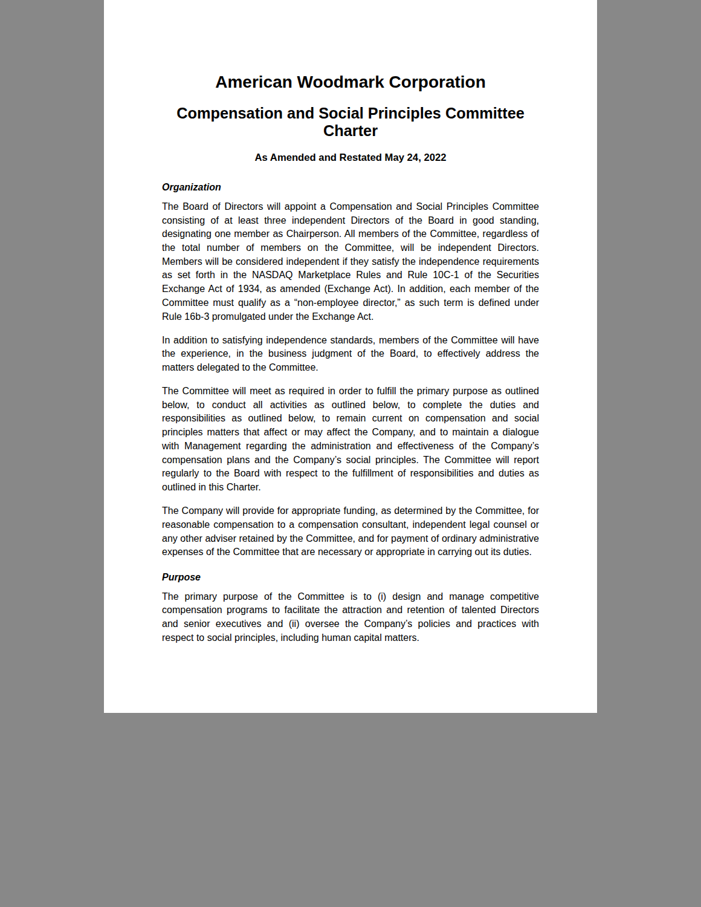American Woodmark Corporation
Compensation and Social Principles Committee Charter
As Amended and Restated May 24, 2022
Organization
The Board of Directors will appoint a Compensation and Social Principles Committee consisting of at least three independent Directors of the Board in good standing, designating one member as Chairperson. All members of the Committee, regardless of the total number of members on the Committee, will be independent Directors. Members will be considered independent if they satisfy the independence requirements as set forth in the NASDAQ Marketplace Rules and Rule 10C-1 of the Securities Exchange Act of 1934, as amended (Exchange Act). In addition, each member of the Committee must qualify as a “non-employee director,” as such term is defined under Rule 16b-3 promulgated under the Exchange Act.
In addition to satisfying independence standards, members of the Committee will have the experience, in the business judgment of the Board, to effectively address the matters delegated to the Committee.
The Committee will meet as required in order to fulfill the primary purpose as outlined below, to conduct all activities as outlined below, to complete the duties and responsibilities as outlined below, to remain current on compensation and social principles matters that affect or may affect the Company, and to maintain a dialogue with Management regarding the administration and effectiveness of the Company’s compensation plans and the Company’s social principles. The Committee will report regularly to the Board with respect to the fulfillment of responsibilities and duties as outlined in this Charter.
The Company will provide for appropriate funding, as determined by the Committee, for reasonable compensation to a compensation consultant, independent legal counsel or any other adviser retained by the Committee, and for payment of ordinary administrative expenses of the Committee that are necessary or appropriate in carrying out its duties.
Purpose
The primary purpose of the Committee is to (i) design and manage competitive compensation programs to facilitate the attraction and retention of talented Directors and senior executives and (ii) oversee the Company’s policies and practices with respect to social principles, including human capital matters.